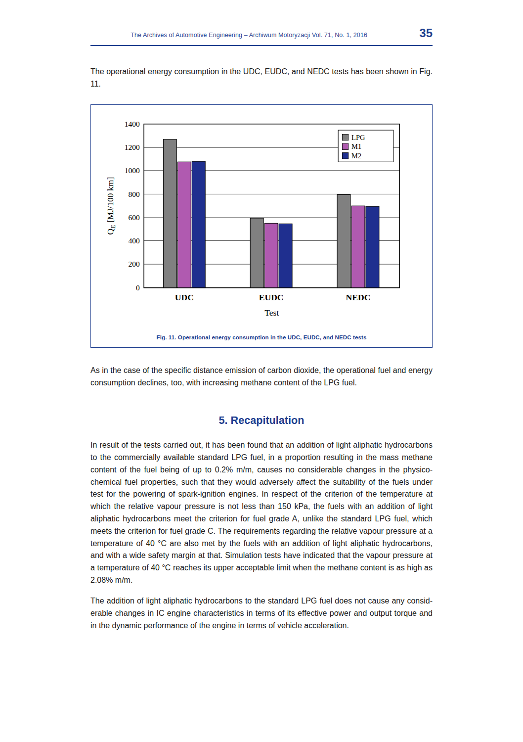The Archives of Automotive Engineering – Archiwum Motoryzacji Vol. 71, No. 1, 2016 35
The operational energy consumption in the UDC, EUDC, and NEDC tests has been shown in Fig. 11.
0 200 400 600 800 1000 1200 1400 QE [MJ/100 km] UDC EUDC NEDC Test LPG M1 M2
Fig. 11. Operational energy consumption in the UDC, EUDC, and NEDC tests
As in the case of the specific distance emission of carbon dioxide, the operational fuel and energy consumption declines, too, with increasing methane content of the LPG fuel.
5. Recapitulation
In result of the tests carried out, it has been found that an addition of light aliphatic hydrocarbons to the commercially available standard LPG fuel, in a proportion resulting in the mass methane content of the fuel being of up to 0.2% m/m, causes no considerable changes in the physicochemical fuel properties, such that they would adversely affect the suitability of the fuels under test for the powering of spark-ignition engines. In respect of the criterion of the temperature at which the relative vapour pressure is not less than 150 kPa, the fuels with an addition of light aliphatic hydrocarbons meet the criterion for fuel grade A, unlike the standard LPG fuel, which meets the criterion for fuel grade C. The requirements regarding the relative vapour pressure at a temperature of 40 °C are also met by the fuels with an addition of light aliphatic hydrocarbons, and with a wide safety margin at that. Simulation tests have indicated that the vapour pressure at a temperature of 40 °C reaches its upper acceptable limit when the methane content is as high as 2.08% m/m.
The addition of light aliphatic hydrocarbons to the standard LPG fuel does not cause any considerable changes in IC engine characteristics in terms of its effective power and output torque and in the dynamic performance of the engine in terms of vehicle acceleration.